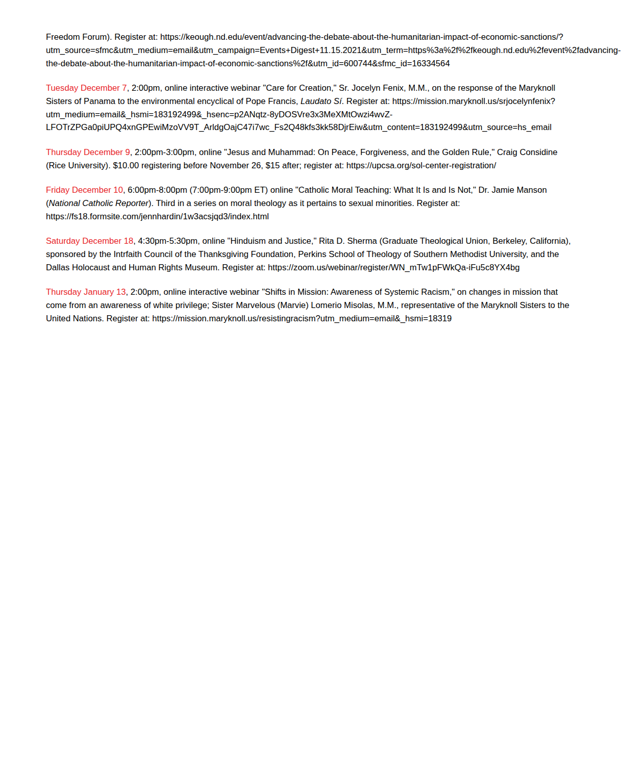Freedom Forum). Register at: https://keough.nd.edu/event/advancing-the-debate-about-the-humanitarian-impact-of-economic-sanctions/?utm_source=sfmc&utm_medium=email&utm_campaign=Events+Digest+11.15.2021&utm_term=https%3a%2f%2fkeough.nd.edu%2fevent%2fadvancing-the-debate-about-the-humanitarian-impact-of-economic-sanctions%2f&utm_id=600744&sfmc_id=16334564
Tuesday December 7, 2:00pm, online interactive webinar "Care for Creation," Sr. Jocelyn Fenix, M.M., on the response of the Maryknoll Sisters of Panama to the environmental encyclical of Pope Francis, Laudato Sí. Register at: https://mission.maryknoll.us/srjocelynfenix?utm_medium=email&_hsmi=183192499&_hsenc=p2ANqtz-8yDOSVre3x3MeXMtOwzi4wvZ-LFOTrZPGa0piUPQ4xnGPEwiMzoVV9T_ArldgOajC47i7wc_Fs2Q48kfs3kk58DjrEiw&utm_content=183192499&utm_source=hs_email
Thursday December 9, 2:00pm-3:00pm, online "Jesus and Muhammad: On Peace, Forgiveness, and the Golden Rule," Craig Considine (Rice University). $10.00 registering before November 26, $15 after; register at: https://upcsa.org/sol-center-registration/
Friday December 10, 6:00pm-8:00pm (7:00pm-9:00pm ET) online "Catholic Moral Teaching: What It Is and Is Not," Dr. Jamie Manson (National Catholic Reporter). Third in a series on moral theology as it pertains to sexual minorities. Register at: https://fs18.formsite.com/jennhardin/1w3acsjqd3/index.html
Saturday December 18, 4:30pm-5:30pm, online "Hinduism and Justice," Rita D. Sherma (Graduate Theological Union, Berkeley, California), sponsored by the Intrfaith Council of the Thanksgiving Foundation, Perkins School of Theology of Southern Methodist University, and the Dallas Holocaust and Human Rights Museum. Register at: https://zoom.us/webinar/register/WN_mTw1pFWkQa-iFu5c8YX4bg
Thursday January 13, 2:00pm, online interactive webinar "Shifts in Mission: Awareness of Systemic Racism," on changes in mission that come from an awareness of white privilege; Sister Marvelous (Marvie) Lomerio Misolas, M.M., representative of the Maryknoll Sisters to the United Nations. Register at: https://mission.maryknoll.us/resistingracism?utm_medium=email&_hsmi=18319